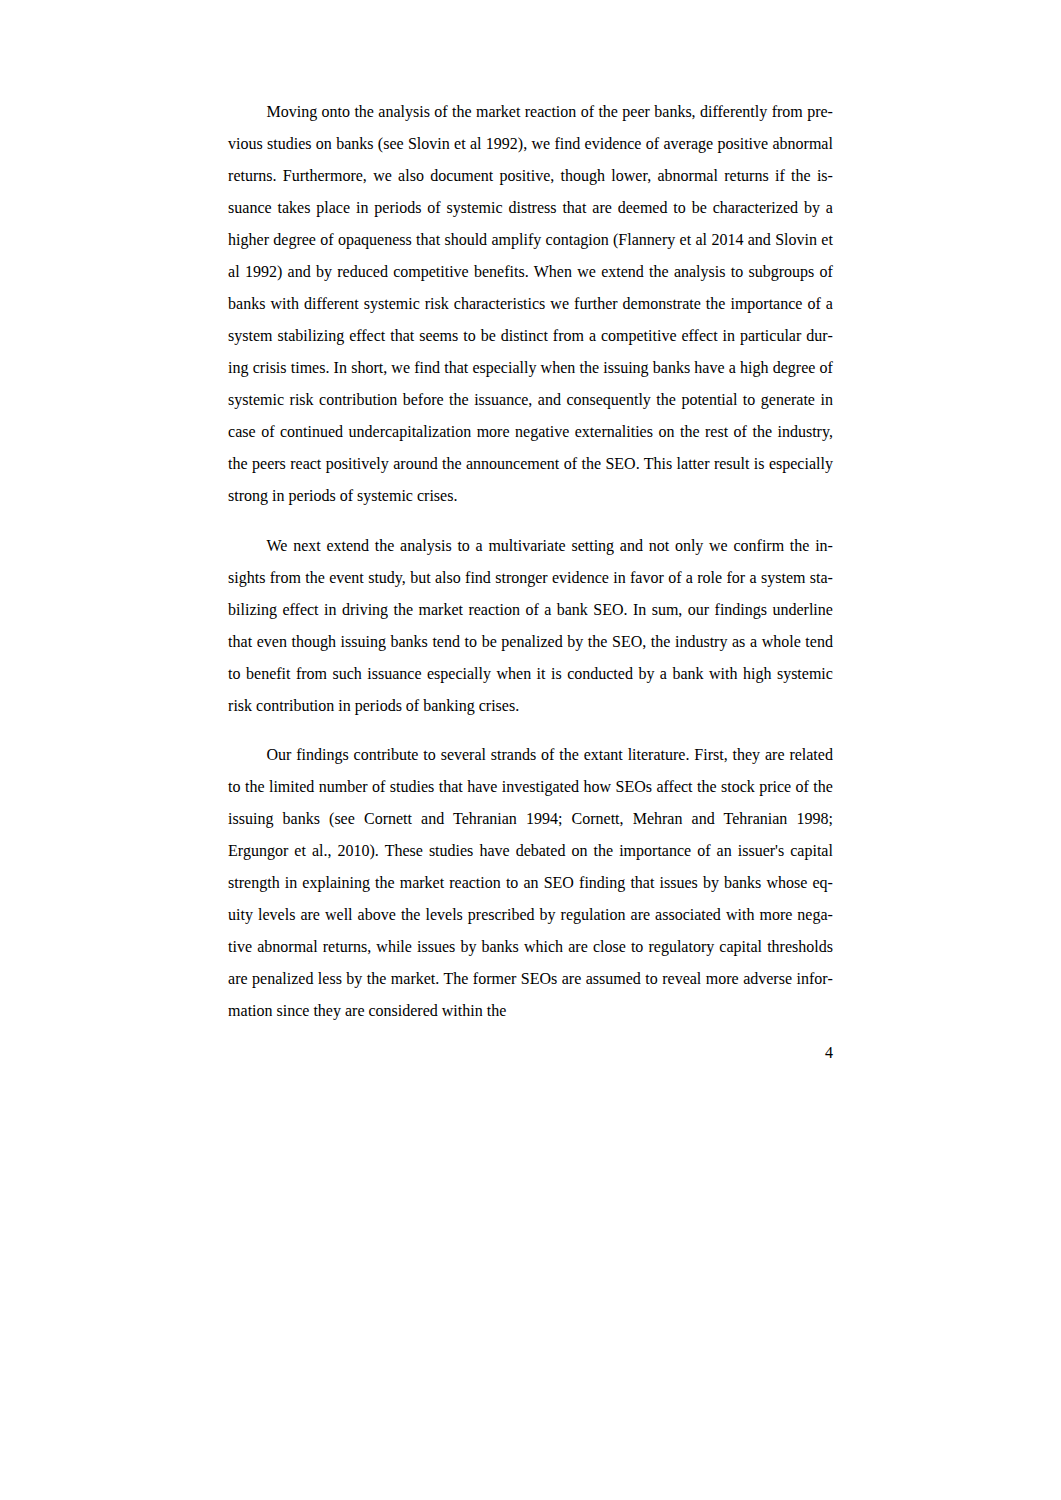Moving onto the analysis of the market reaction of the peer banks, differently from previous studies on banks (see Slovin et al 1992), we find evidence of average positive abnormal returns. Furthermore, we also document positive, though lower, abnormal returns if the issuance takes place in periods of systemic distress that are deemed to be characterized by a higher degree of opaqueness that should amplify contagion (Flannery et al 2014 and Slovin et al 1992) and by reduced competitive benefits. When we extend the analysis to subgroups of banks with different systemic risk characteristics we further demonstrate the importance of a system stabilizing effect that seems to be distinct from a competitive effect in particular during crisis times. In short, we find that especially when the issuing banks have a high degree of systemic risk contribution before the issuance, and consequently the potential to generate in case of continued undercapitalization more negative externalities on the rest of the industry, the peers react positively around the announcement of the SEO. This latter result is especially strong in periods of systemic crises.
We next extend the analysis to a multivariate setting and not only we confirm the insights from the event study, but also find stronger evidence in favor of a role for a system stabilizing effect in driving the market reaction of a bank SEO. In sum, our findings underline that even though issuing banks tend to be penalized by the SEO, the industry as a whole tend to benefit from such issuance especially when it is conducted by a bank with high systemic risk contribution in periods of banking crises.
Our findings contribute to several strands of the extant literature. First, they are related to the limited number of studies that have investigated how SEOs affect the stock price of the issuing banks (see Cornett and Tehranian 1994; Cornett, Mehran and Tehranian 1998; Ergungor et al., 2010). These studies have debated on the importance of an issuer's capital strength in explaining the market reaction to an SEO finding that issues by banks whose equity levels are well above the levels prescribed by regulation are associated with more negative abnormal returns, while issues by banks which are close to regulatory capital thresholds are penalized less by the market. The former SEOs are assumed to reveal more adverse information since they are considered within the
4